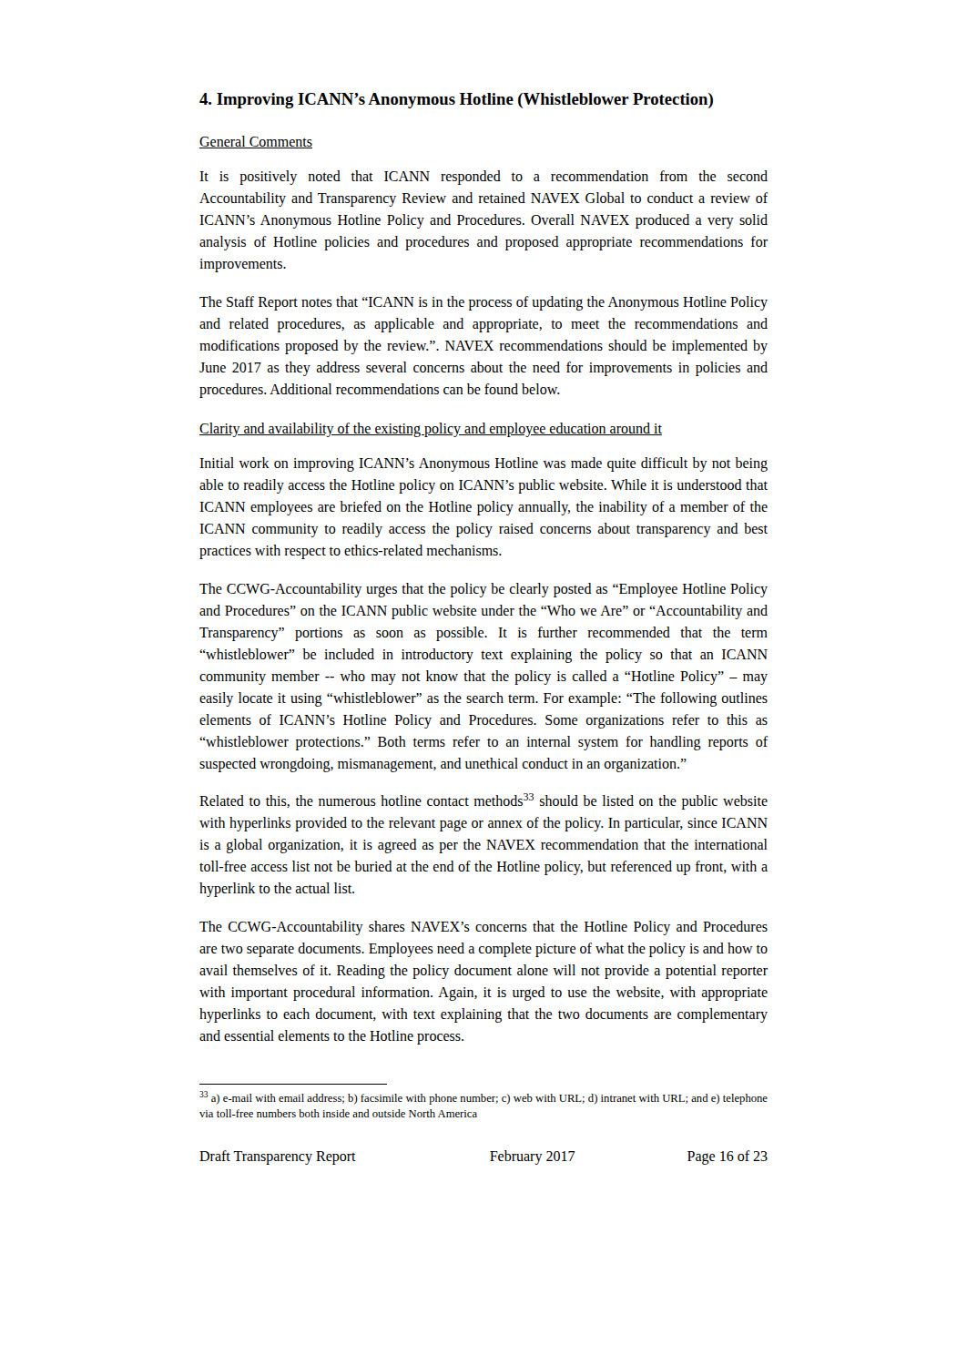4. Improving ICANN’s Anonymous Hotline (Whistleblower Protection)
General Comments
It is positively noted that ICANN responded to a recommendation from the second Accountability and Transparency Review and retained NAVEX Global to conduct a review of ICANN’s Anonymous Hotline Policy and Procedures. Overall NAVEX produced a very solid analysis of Hotline policies and procedures and proposed appropriate recommendations for improvements.
The Staff Report notes that “ICANN is in the process of updating the Anonymous Hotline Policy and related procedures, as applicable and appropriate, to meet the recommendations and modifications proposed by the review.”. NAVEX recommendations should be implemented by June 2017 as they address several concerns about the need for improvements in policies and procedures. Additional recommendations can be found below.
Clarity and availability of the existing policy and employee education around it
Initial work on improving ICANN’s Anonymous Hotline was made quite difficult by not being able to readily access the Hotline policy on ICANN’s public website. While it is understood that ICANN employees are briefed on the Hotline policy annually, the inability of a member of the ICANN community to readily access the policy raised concerns about transparency and best practices with respect to ethics-related mechanisms.
The CCWG-Accountability urges that the policy be clearly posted as “Employee Hotline Policy and Procedures” on the ICANN public website under the “Who we Are” or “Accountability and Transparency” portions as soon as possible. It is further recommended that the term “whistleblower” be included in introductory text explaining the policy so that an ICANN community member -- who may not know that the policy is called a “Hotline Policy” – may easily locate it using “whistleblower” as the search term. For example: “The following outlines elements of ICANN’s Hotline Policy and Procedures. Some organizations refer to this as “whistleblower protections.” Both terms refer to an internal system for handling reports of suspected wrongdoing, mismanagement, and unethical conduct in an organization.”
Related to this, the numerous hotline contact methods33 should be listed on the public website with hyperlinks provided to the relevant page or annex of the policy. In particular, since ICANN is a global organization, it is agreed as per the NAVEX recommendation that the international toll-free access list not be buried at the end of the Hotline policy, but referenced up front, with a hyperlink to the actual list.
The CCWG-Accountability shares NAVEX’s concerns that the Hotline Policy and Procedures are two separate documents. Employees need a complete picture of what the policy is and how to avail themselves of it. Reading the policy document alone will not provide a potential reporter with important procedural information. Again, it is urged to use the website, with appropriate hyperlinks to each document, with text explaining that the two documents are complementary and essential elements to the Hotline process.
33 a) e-mail with email address; b) facsimile with phone number; c) web with URL; d) intranet with URL; and e) telephone via toll-free numbers both inside and outside North America
Draft Transparency Report February 2017 Page 16 of 23